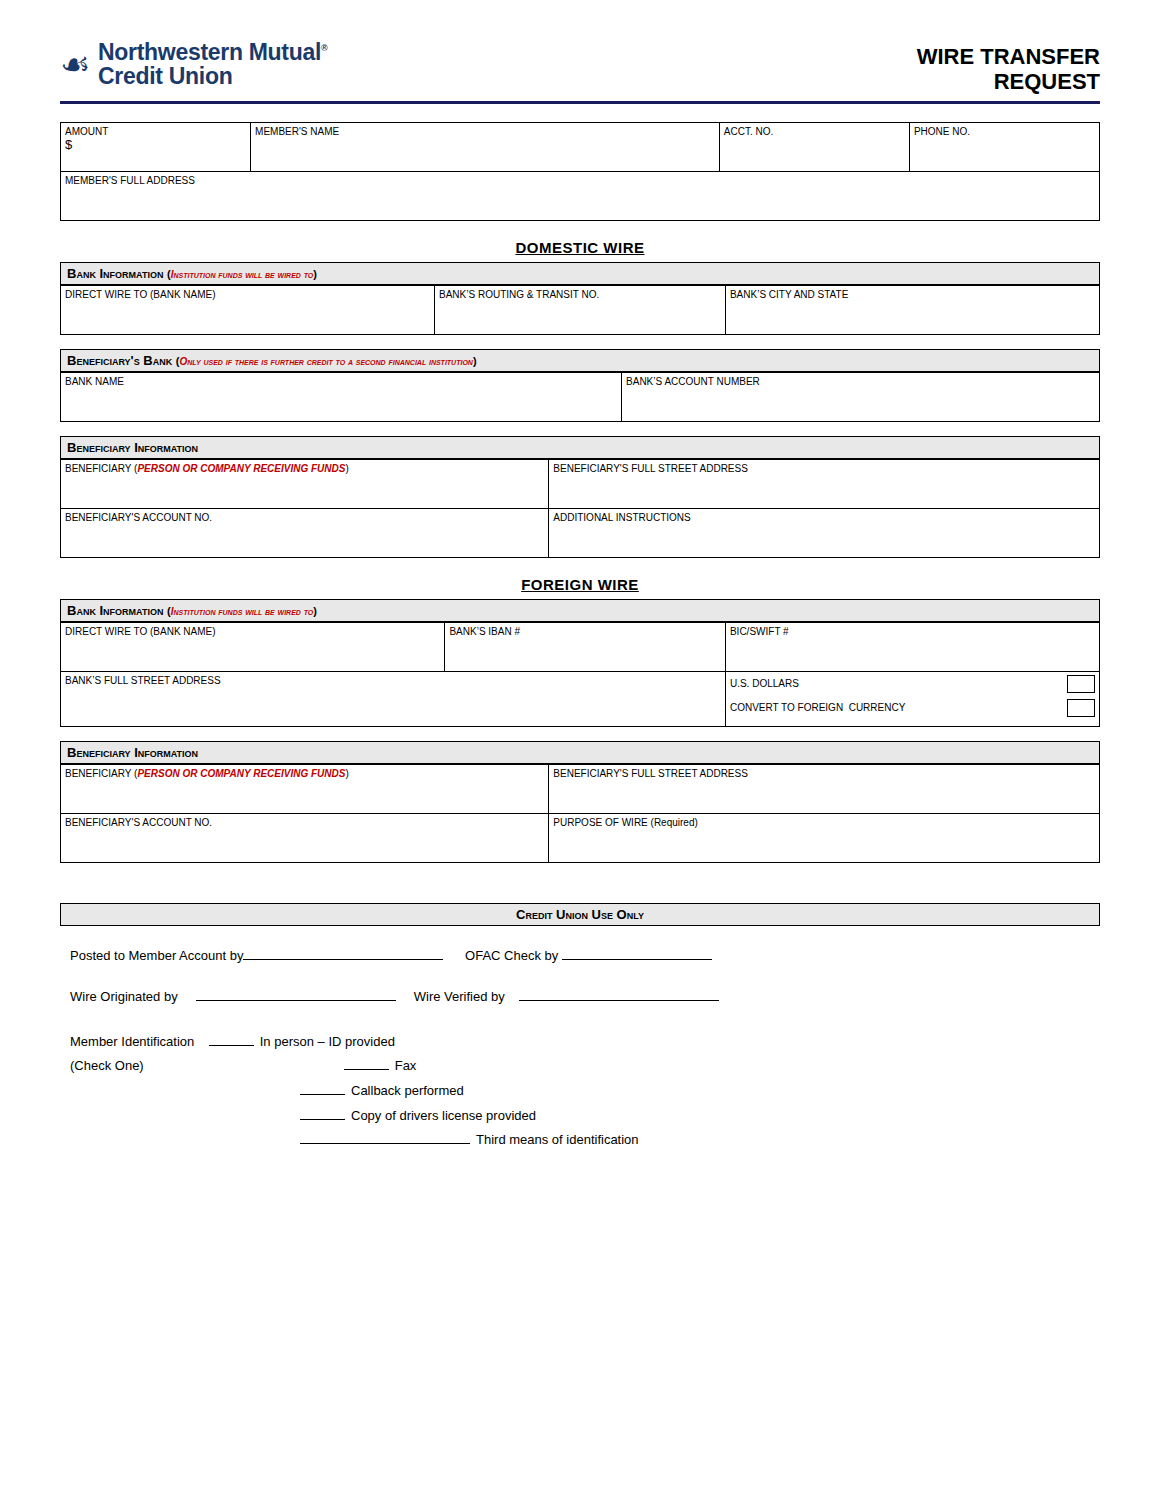☙
Northwestern Mutual®
Credit Union
WIRE TRANSFER
REQUEST
| AMOUNT $ | MEMBER'S NAME | ACCT. NO. | PHONE NO. |
| MEMBER'S FULL ADDRESS |
DOMESTIC WIRE
Bank Information (Institution funds will be wired to)
| DIRECT WIRE TO (BANK NAME) | BANK’S ROUTING & TRANSIT NO. | BANK’S CITY AND STATE |
Beneficiary's Bank (Only used if there is further credit to a second financial institution)
| BANK NAME | BANK’S ACCOUNT NUMBER |
Beneficiary Information
| BENEFICIARY ( PERSON OR COMPANY RECEIVING FUNDS ) | BENEFICIARY'S FULL STREET ADDRESS |
| BENEFICIARY'S ACCOUNT NO. | ADDITIONAL INSTRUCTIONS |
FOREIGN WIRE
Bank Information (Institution funds will be wired to)
| DIRECT WIRE TO (BANK NAME) | BANK’S IBAN # | BIC/SWIFT # |
| BANK’S FULL STREET ADDRESS | U.S. DOLLARS CONVERT TO FOREIGN CURRENCY |
Beneficiary Information
| BENEFICIARY ( PERSON OR COMPANY RECEIVING FUNDS ) | BENEFICIARY'S FULL STREET ADDRESS |
| BENEFICIARY'S ACCOUNT NO. | PURPOSE OF WIRE (Required) |
Credit Union Use Only
Posted to Member Account by OFAC Check by
Wire Originated by Wire Verified by
Member Identification In person – ID provided
(Check One) Fax
Callback performed
Copy of drivers license provided
Third means of identification